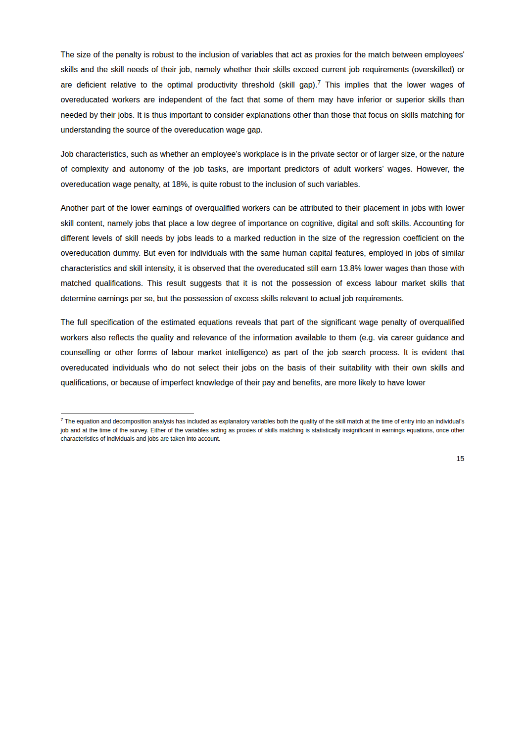The size of the penalty is robust to the inclusion of variables that act as proxies for the match between employees' skills and the skill needs of their job, namely whether their skills exceed current job requirements (overskilled) or are deficient relative to the optimal productivity threshold (skill gap).7 This implies that the lower wages of overeducated workers are independent of the fact that some of them may have inferior or superior skills than needed by their jobs. It is thus important to consider explanations other than those that focus on skills matching for understanding the source of the overeducation wage gap.
Job characteristics, such as whether an employee's workplace is in the private sector or of larger size, or the nature of complexity and autonomy of the job tasks, are important predictors of adult workers' wages. However, the overeducation wage penalty, at 18%, is quite robust to the inclusion of such variables.
Another part of the lower earnings of overqualified workers can be attributed to their placement in jobs with lower skill content, namely jobs that place a low degree of importance on cognitive, digital and soft skills. Accounting for different levels of skill needs by jobs leads to a marked reduction in the size of the regression coefficient on the overeducation dummy. But even for individuals with the same human capital features, employed in jobs of similar characteristics and skill intensity, it is observed that the overeducated still earn 13.8% lower wages than those with matched qualifications. This result suggests that it is not the possession of excess labour market skills that determine earnings per se, but the possession of excess skills relevant to actual job requirements.
The full specification of the estimated equations reveals that part of the significant wage penalty of overqualified workers also reflects the quality and relevance of the information available to them (e.g. via career guidance and counselling or other forms of labour market intelligence) as part of the job search process. It is evident that overeducated individuals who do not select their jobs on the basis of their suitability with their own skills and qualifications, or because of imperfect knowledge of their pay and benefits, are more likely to have lower
7 The equation and decomposition analysis has included as explanatory variables both the quality of the skill match at the time of entry into an individual's job and at the time of the survey. Either of the variables acting as proxies of skills matching is statistically insignificant in earnings equations, once other characteristics of individuals and jobs are taken into account.
15